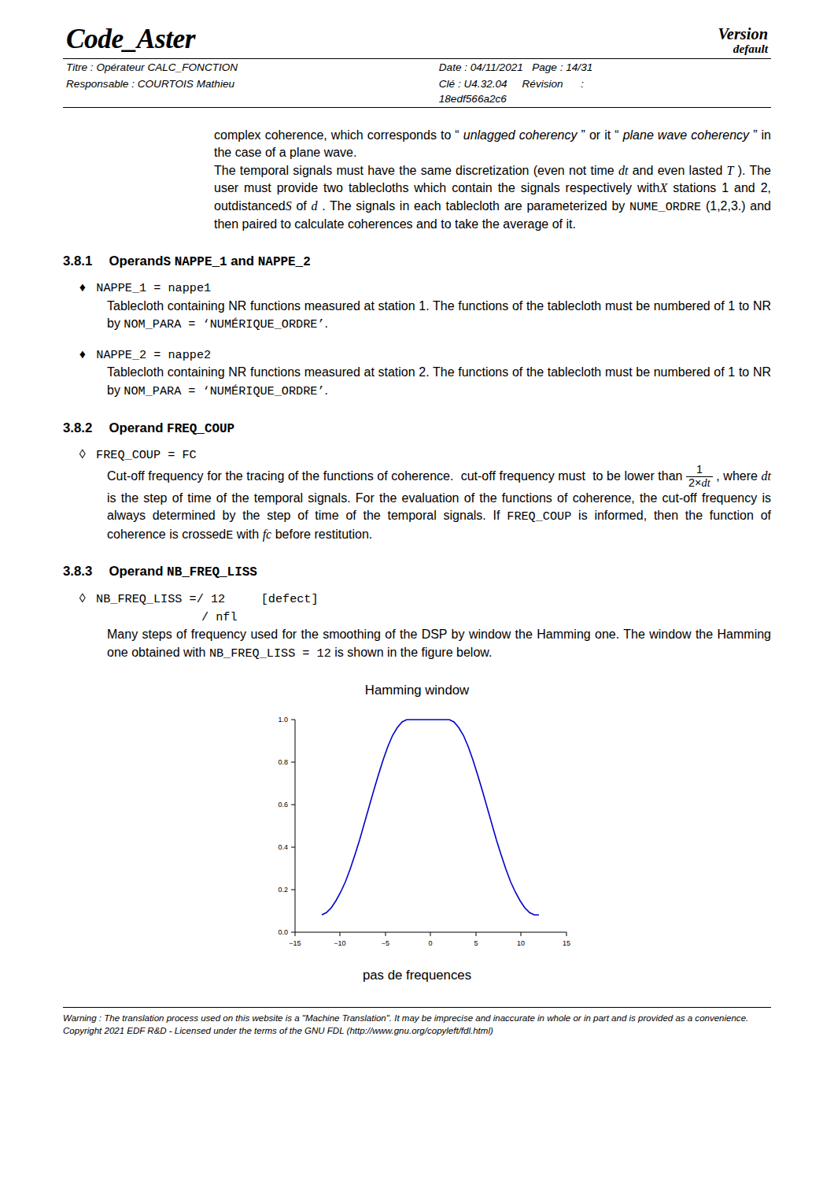| Code_Aster | Version default |
| Titre : Opérateur CALC_FONCTION | Date : 04/11/2021 Page : 14/31 |
| Responsable : COURTOIS Mathieu | Clé : U4.32.04 Révision : 18edf566a2c6 |
complex coherence, which corresponds to “ unlagged coherency ” or it “ plane wave coherency ” in the case of a plane wave.
The temporal signals must have the same discretization (even not time dt and even lasted T ). The user must provide two tablecloths which contain the signals respectively withX stations 1 and 2, outdistancedS of d . The signals in each tablecloth are parameterized by NUME_ORDRE (1,2,3.) and then paired to calculate coherences and to take the average of it.
3.8.1 OperandS NAPPE_1 and NAPPE_2
♦ NAPPE_1 = nappe1
Tablecloth containing NR functions measured at station 1. The functions of the tablecloth must be numbered of 1 to NR by NOM_PARA = ‘NUMÉRIQUE_ORDRE’.
♦ NAPPE_2 = nappe2
Tablecloth containing NR functions measured at station 2. The functions of the tablecloth must be numbered of 1 to NR by NOM_PARA = ‘NUMÉRIQUE_ORDRE’.
3.8.2 Operand FREQ_COUP
◊ FREQ_COUP = FC
Cut-off frequency for the tracing of the functions of coherence. cut-off frequency must to be lower than 12×dt , where dt is the step of time of the temporal signals. For the evaluation of the functions of coherence, the cut-off frequency is always determined by the step of time of the temporal signals. If FREQ_COUP is informed, then the function of coherence is crossedE with fc before restitution.
3.8.3 Operand NB_FREQ_LISS
◊ NB_FREQ_LISS =/ 12 [defect]
/ nfl
Many steps of frequency used for the smoothing of the DSP by window the Hamming one. The window the Hamming one obtained with NB_FREQ_LISS = 12 is shown in the figure below.
Hamming window
0.0 0.2 0.4 0.6 0.8 1.0 −15 −10 −5 0 5 10 15
pas de frequences
Warning : The translation process used on this website is a "Machine Translation". It may be imprecise and inaccurate in whole or in part and is provided as a convenience.
Copyright 2021 EDF R&D - Licensed under the terms of the GNU FDL (http://www.gnu.org/copyleft/fdl.html)